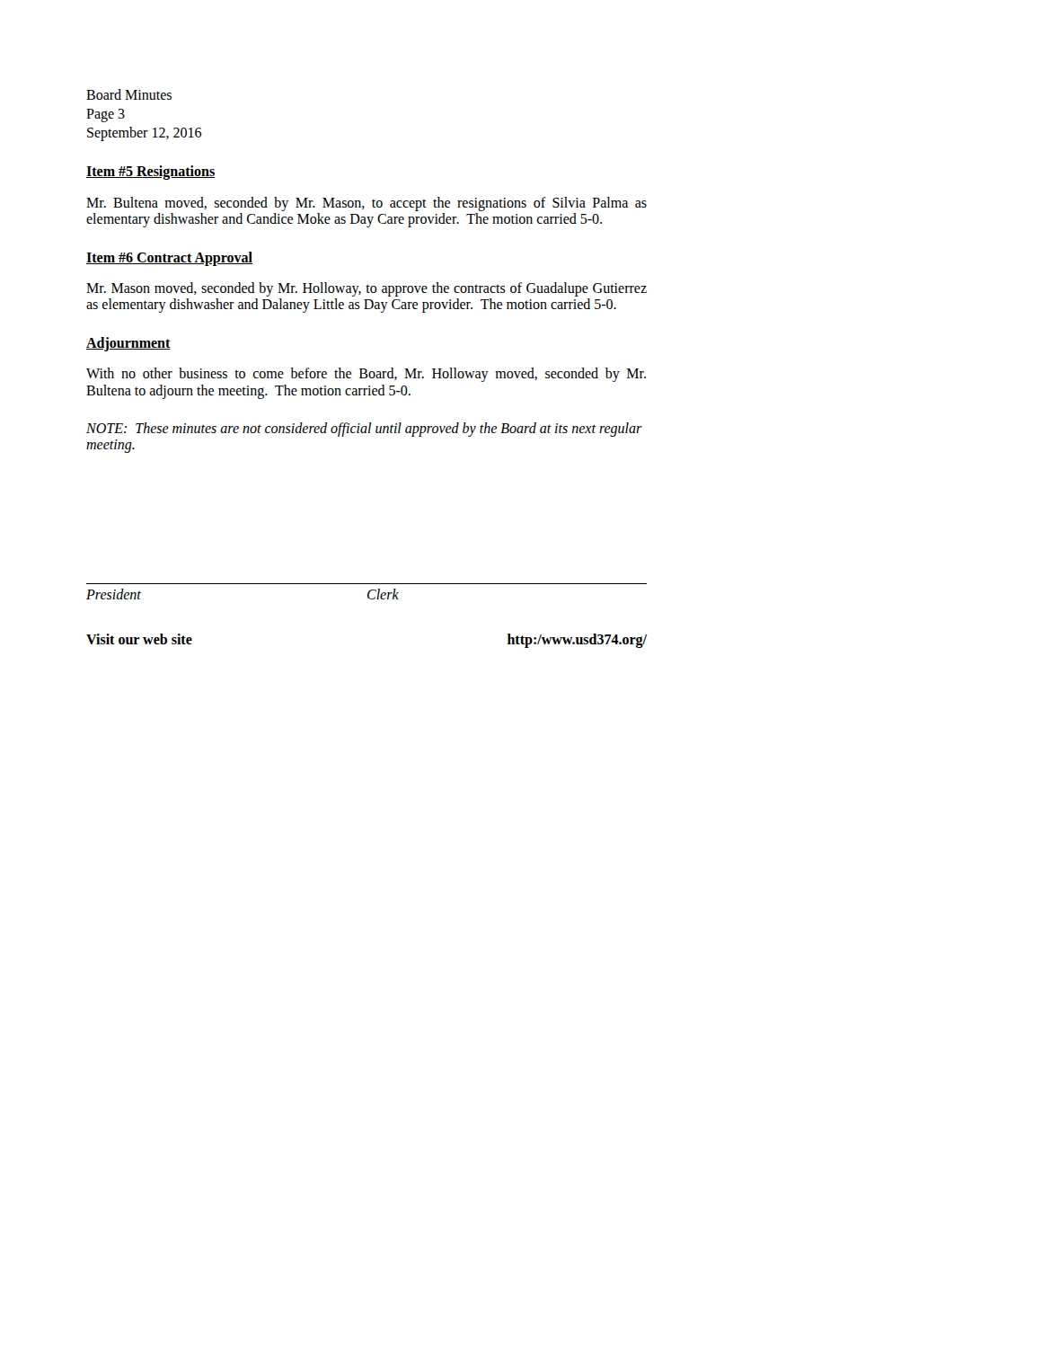Board Minutes
Page 3
September 12, 2016
Item #5 Resignations
Mr. Bultena moved, seconded by Mr. Mason, to accept the resignations of Silvia Palma as elementary dishwasher and Candice Moke as Day Care provider. The motion carried 5-0.
Item #6 Contract Approval
Mr. Mason moved, seconded by Mr. Holloway, to approve the contracts of Guadalupe Gutierrez as elementary dishwasher and Dalaney Little as Day Care provider. The motion carried 5-0.
Adjournment
With no other business to come before the Board, Mr. Holloway moved, seconded by Mr. Bultena to adjourn the meeting. The motion carried 5-0.
NOTE: These minutes are not considered official until approved by the Board at its next regular meeting.
President Clerk
Visit our web site http:/www.usd374.org/